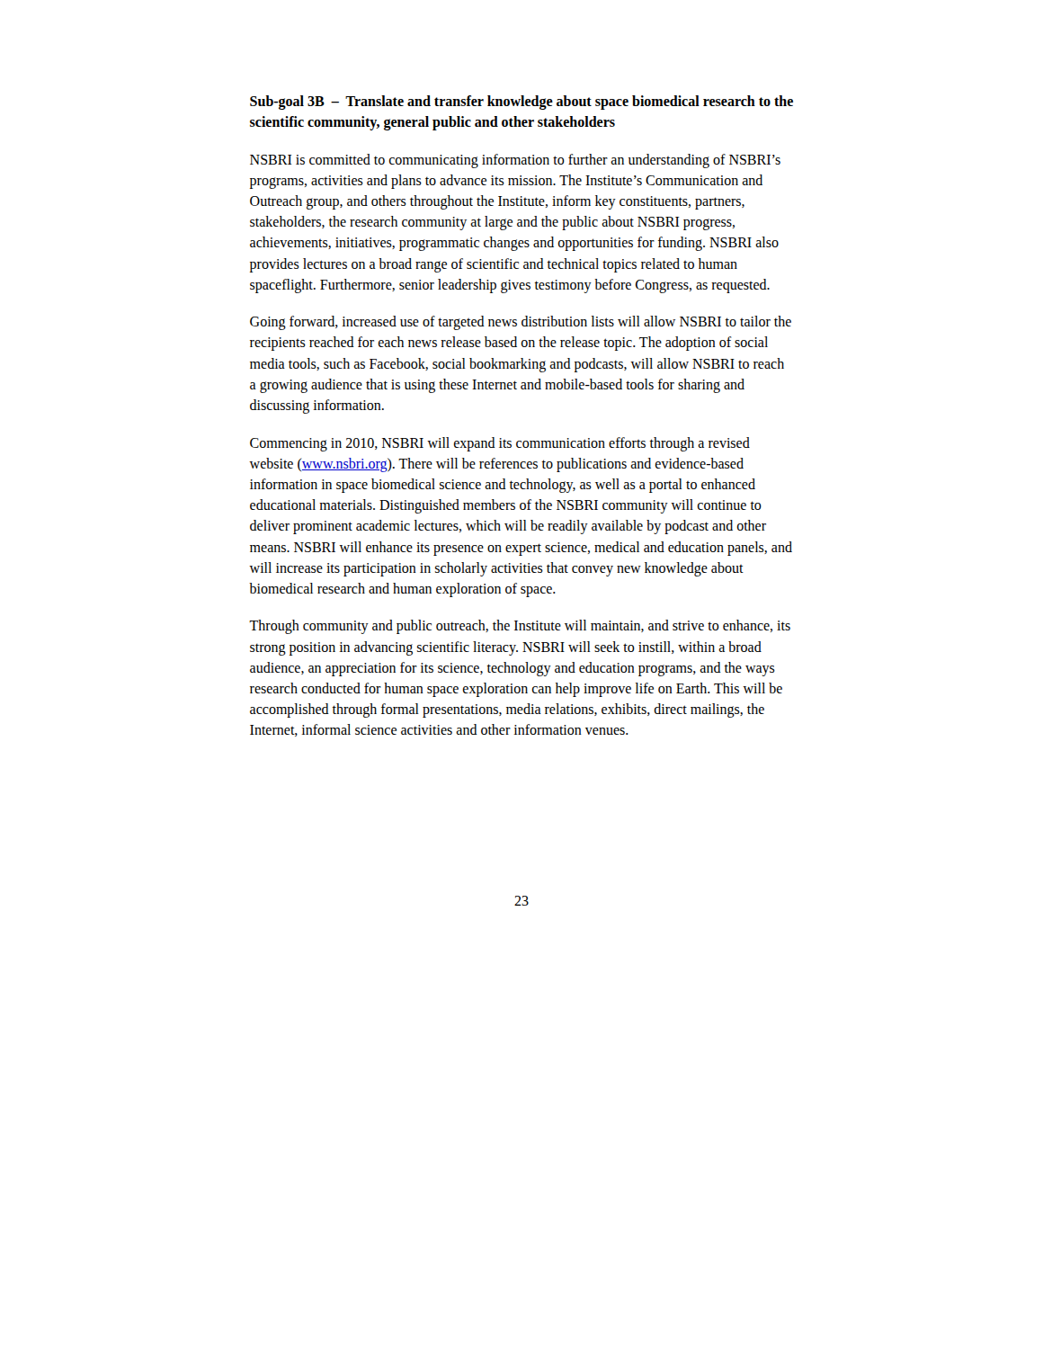Sub-goal 3B – Translate and transfer knowledge about space biomedical research to the scientific community, general public and other stakeholders
NSBRI is committed to communicating information to further an understanding of NSBRI’s programs, activities and plans to advance its mission. The Institute’s Communication and Outreach group, and others throughout the Institute, inform key constituents, partners, stakeholders, the research community at large and the public about NSBRI progress, achievements, initiatives, programmatic changes and opportunities for funding. NSBRI also provides lectures on a broad range of scientific and technical topics related to human spaceflight. Furthermore, senior leadership gives testimony before Congress, as requested.
Going forward, increased use of targeted news distribution lists will allow NSBRI to tailor the recipients reached for each news release based on the release topic. The adoption of social media tools, such as Facebook, social bookmarking and podcasts, will allow NSBRI to reach a growing audience that is using these Internet and mobile-based tools for sharing and discussing information.
Commencing in 2010, NSBRI will expand its communication efforts through a revised website (www.nsbri.org). There will be references to publications and evidence-based information in space biomedical science and technology, as well as a portal to enhanced educational materials. Distinguished members of the NSBRI community will continue to deliver prominent academic lectures, which will be readily available by podcast and other means. NSBRI will enhance its presence on expert science, medical and education panels, and will increase its participation in scholarly activities that convey new knowledge about biomedical research and human exploration of space.
Through community and public outreach, the Institute will maintain, and strive to enhance, its strong position in advancing scientific literacy. NSBRI will seek to instill, within a broad audience, an appreciation for its science, technology and education programs, and the ways research conducted for human space exploration can help improve life on Earth. This will be accomplished through formal presentations, media relations, exhibits, direct mailings, the Internet, informal science activities and other information venues.
23